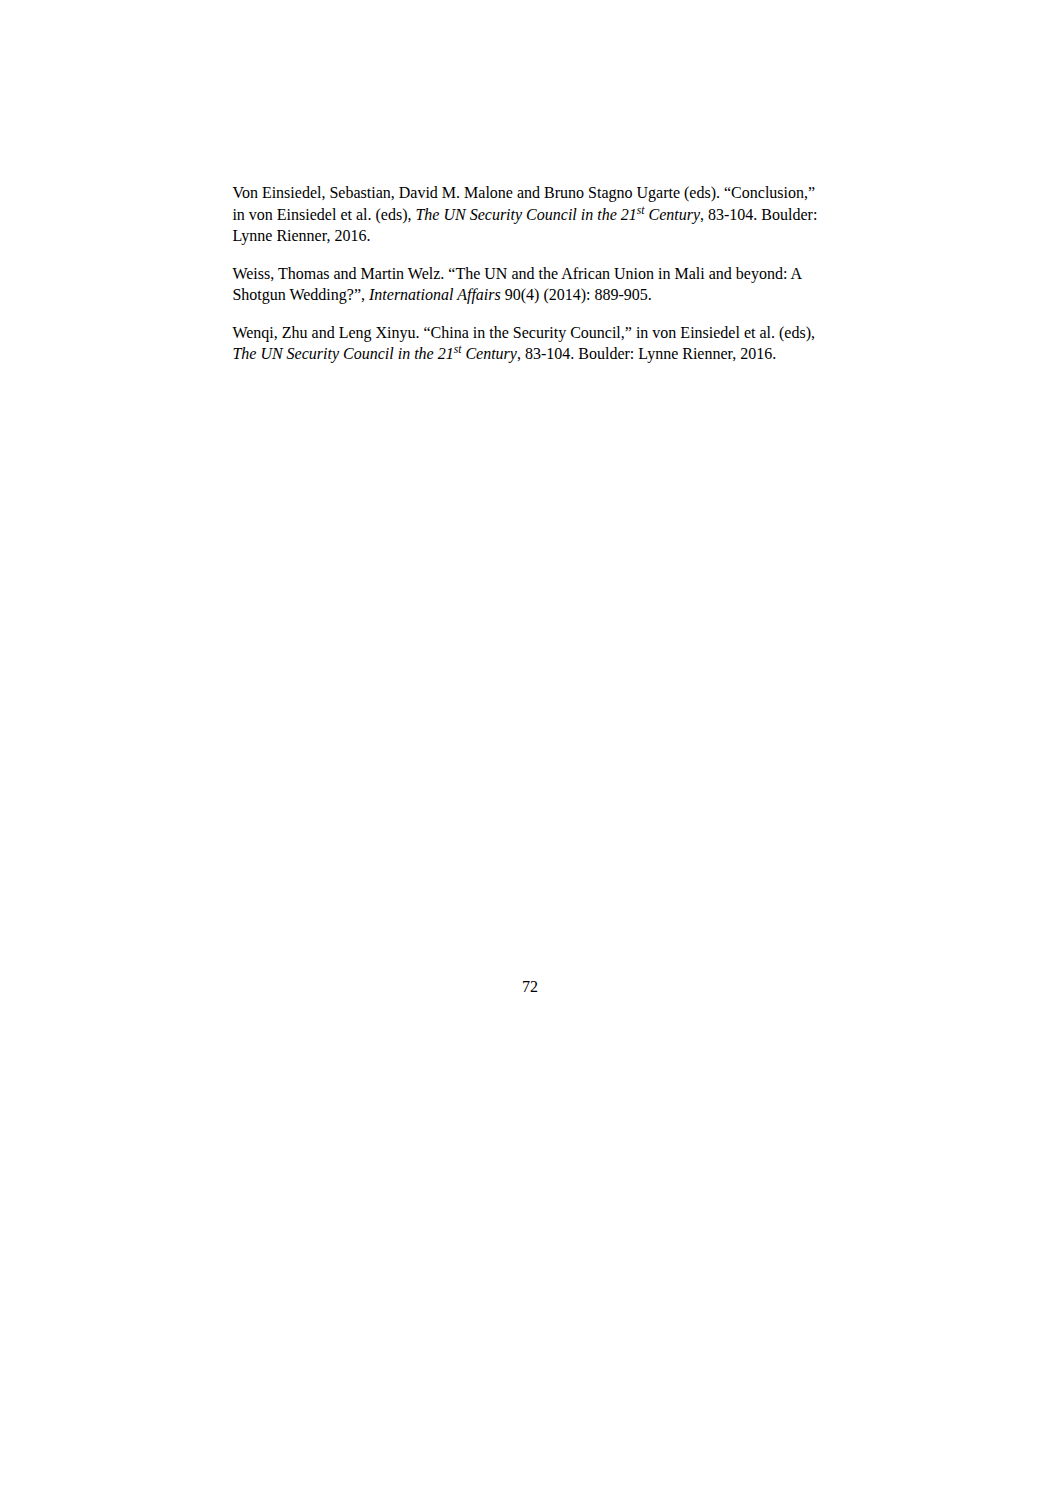Von Einsiedel, Sebastian, David M. Malone and Bruno Stagno Ugarte (eds). “Conclusion,” in von Einsiedel et al. (eds), The UN Security Council in the 21st Century, 83-104. Boulder: Lynne Rienner, 2016.
Weiss, Thomas and Martin Welz. “The UN and the African Union in Mali and beyond: A Shotgun Wedding?”, International Affairs 90(4) (2014): 889-905.
Wenqi, Zhu and Leng Xinyu. “China in the Security Council,” in von Einsiedel et al. (eds), The UN Security Council in the 21st Century, 83-104. Boulder: Lynne Rienner, 2016.
72